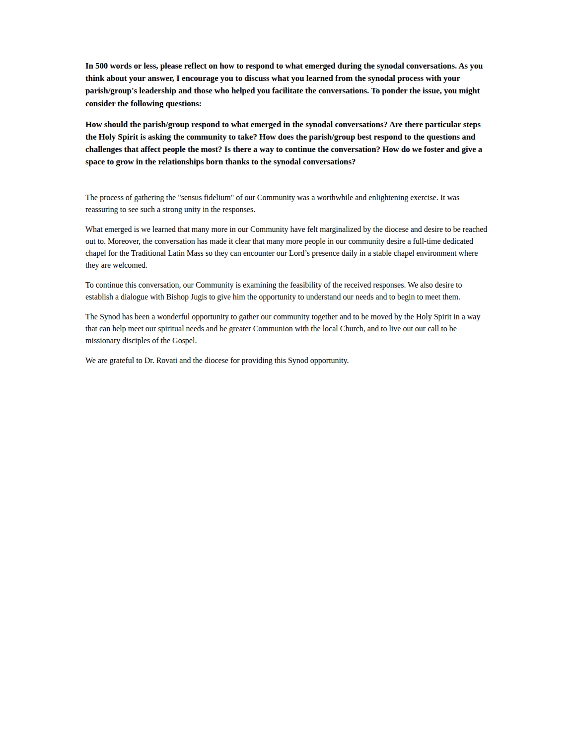In 500 words or less, please reflect on how to respond to what emerged during the synodal conversations. As you think about your answer, I encourage you to discuss what you learned from the synodal process with your parish/group's leadership and those who helped you facilitate the conversations. To ponder the issue, you might consider the following questions:
How should the parish/group respond to what emerged in the synodal conversations? Are there particular steps the Holy Spirit is asking the community to take? How does the parish/group best respond to the questions and challenges that affect people the most? Is there a way to continue the conversation? How do we foster and give a space to grow in the relationships born thanks to the synodal conversations?
The process of gathering the "sensus fidelium" of our Community was a worthwhile and enlightening exercise. It was reassuring to see such a strong unity in the responses.
What emerged is we learned that many more in our Community have felt marginalized by the diocese and desire to be reached out to. Moreover, the conversation has made it clear that many more people in our community desire a full-time dedicated chapel for the Traditional Latin Mass so they can encounter our Lord’s presence daily in a stable chapel environment where they are welcomed.
To continue this conversation, our Community is examining the feasibility of the received responses. We also desire to establish a dialogue with Bishop Jugis to give him the opportunity to understand our needs and to begin to meet them.
The Synod has been a wonderful opportunity to gather our community together and to be moved by the Holy Spirit in a way that can help meet our spiritual needs and be greater Communion with the local Church, and to live out our call to be missionary disciples of the Gospel.
We are grateful to Dr. Rovati and the diocese for providing this Synod opportunity.